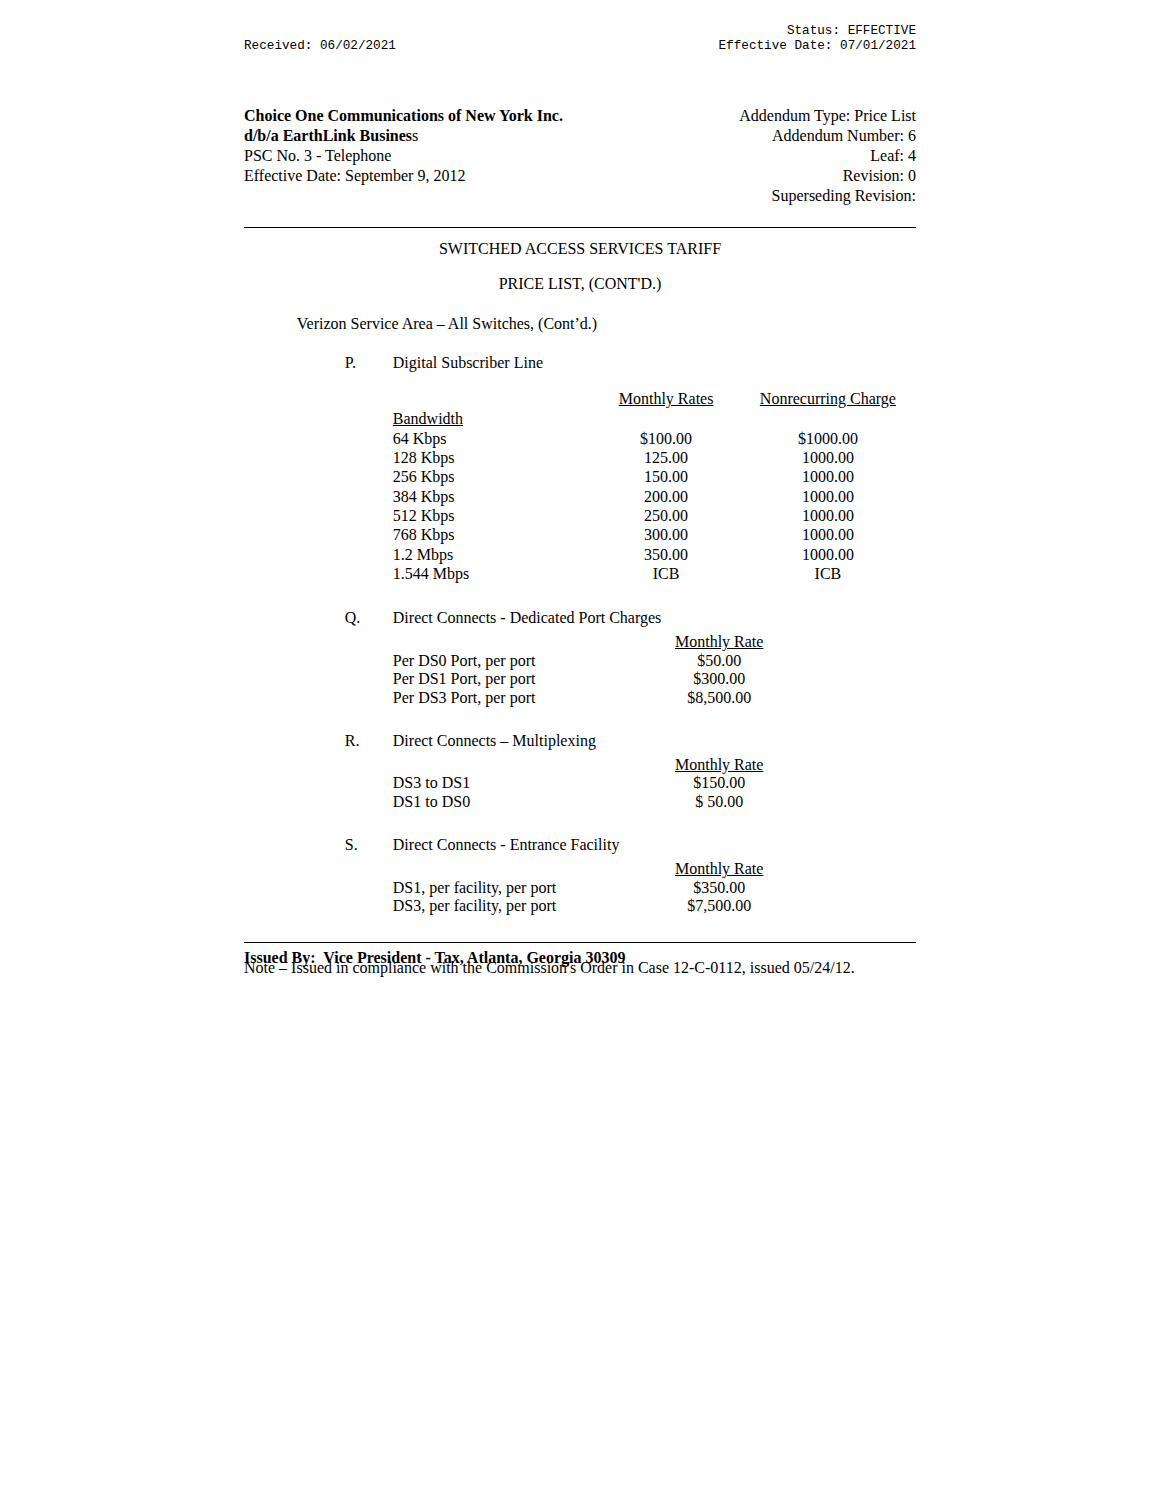Status: EFFECTIVE
Received: 06/02/2021 Effective Date: 07/01/2021
Choice One Communications of New York Inc.
d/b/a EarthLink Business
PSC No. 3 - Telephone
Effective Date: September 9, 2012
Addendum Type: Price List
Addendum Number: 6
Leaf: 4
Revision: 0
Superseding Revision:
SWITCHED ACCESS SERVICES TARIFF
PRICE LIST, (CONT'D.)
Verizon Service Area – All Switches, (Cont’d.)
P.
Digital Subscriber Line
| | Monthly Rates | Nonrecurring Charge |
| Bandwidth | | |
| 64 Kbps | $100.00 | $1000.00 |
| 128 Kbps | 125.00 | 1000.00 |
| 256 Kbps | 150.00 | 1000.00 |
| 384 Kbps | 200.00 | 1000.00 |
| 512 Kbps | 250.00 | 1000.00 |
| 768 Kbps | 300.00 | 1000.00 |
| 1.2 Mbps | 350.00 | 1000.00 |
| 1.544 Mbps | ICB | ICB |
Q.
Direct Connects - Dedicated Port Charges
| | Monthly Rate |
| Per DS0 Port, per port | $50.00 |
| Per DS1 Port, per port | $300.00 |
| Per DS3 Port, per port | $8,500.00 |
R.
Direct Connects – Multiplexing
| | Monthly Rate |
| DS3 to DS1 | $150.00 |
| DS1 to DS0 | $ 50.00 |
S.
Direct Connects - Entrance Facility
| | Monthly Rate |
| DS1, per facility, per port | $350.00 |
| DS3, per facility, per port | $7,500.00 |
Note – Issued in compliance with the Commission's Order in Case 12-C-0112, issued 05/24/12.
Issued By: Vice President - Tax, Atlanta, Georgia 30309